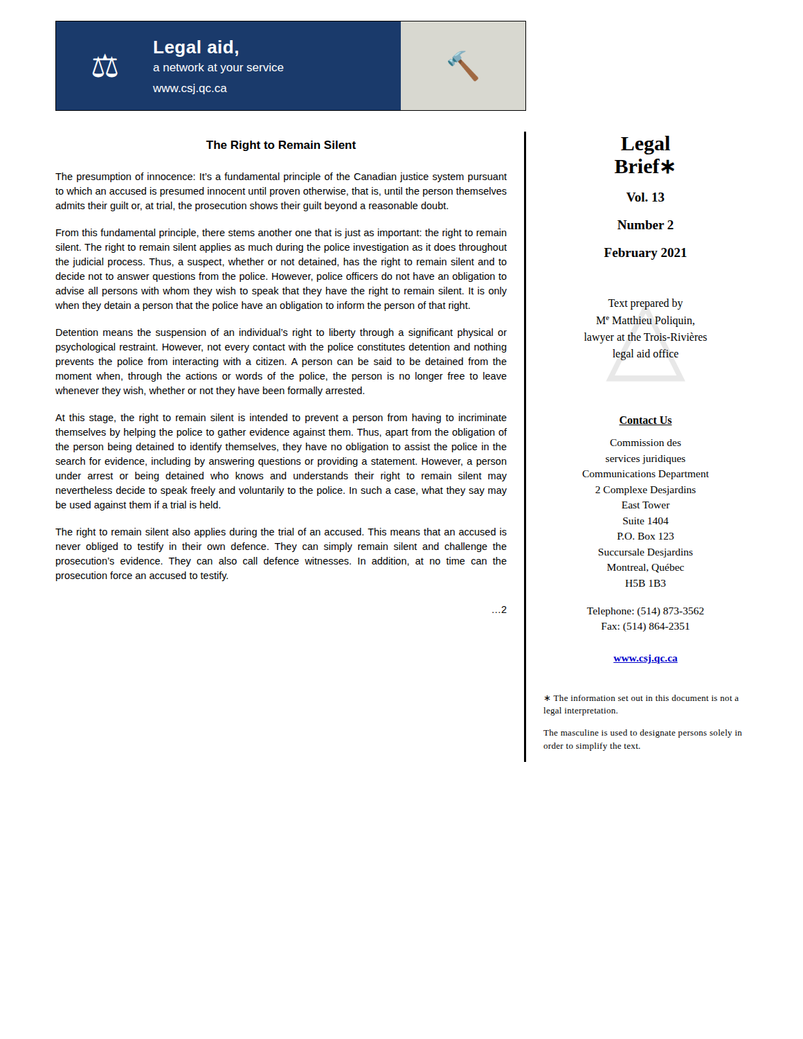⚖
Legal aid,
a network at your service
www.csj.qc.ca
🔨
The Right to Remain Silent
The presumption of innocence: It’s a fundamental principle of the Canadian justice system pursuant to which an accused is presumed innocent until proven otherwise, that is, until the person themselves admits their guilt or, at trial, the prosecution shows their guilt beyond a reasonable doubt.
From this fundamental principle, there stems another one that is just as important: the right to remain silent. The right to remain silent applies as much during the police investigation as it does throughout the judicial process. Thus, a suspect, whether or not detained, has the right to remain silent and to decide not to answer questions from the police. However, police officers do not have an obligation to advise all persons with whom they wish to speak that they have the right to remain silent. It is only when they detain a person that the police have an obligation to inform the person of that right.
Detention means the suspension of an individual’s right to liberty through a significant physical or psychological restraint. However, not every contact with the police constitutes detention and nothing prevents the police from interacting with a citizen. A person can be said to be detained from the moment when, through the actions or words of the police, the person is no longer free to leave whenever they wish, whether or not they have been formally arrested.
At this stage, the right to remain silent is intended to prevent a person from having to incriminate themselves by helping the police to gather evidence against them. Thus, apart from the obligation of the person being detained to identify themselves, they have no obligation to assist the police in the search for evidence, including by answering questions or providing a statement. However, a person under arrest or being detained who knows and understands their right to remain silent may nevertheless decide to speak freely and voluntarily to the police. In such a case, what they say may be used against them if a trial is held.
The right to remain silent also applies during the trial of an accused. This means that an accused is never obliged to testify in their own defence. They can simply remain silent and challenge the prosecution’s evidence. They can also call defence witnesses. In addition, at no time can the prosecution force an accused to testify.
…2
Legal
Brief∗
Vol. 13
Number 2
February 2021
△
Text prepared by
Me Matthieu Poliquin,
lawyer at the Trois-Rivières
legal aid office
Contact Us
Commission des
services juridiques
Communications Department
2 Complexe Desjardins
East Tower
Suite 1404
P.O. Box 123
Succursale Desjardins
Montreal, Québec
H5B 1B3
Telephone: (514) 873-3562
Fax: (514) 864-2351
www.csj.qc.ca
∗ The information set out in this document is not a legal interpretation.
The masculine is used to designate persons solely in order to simplify the text.